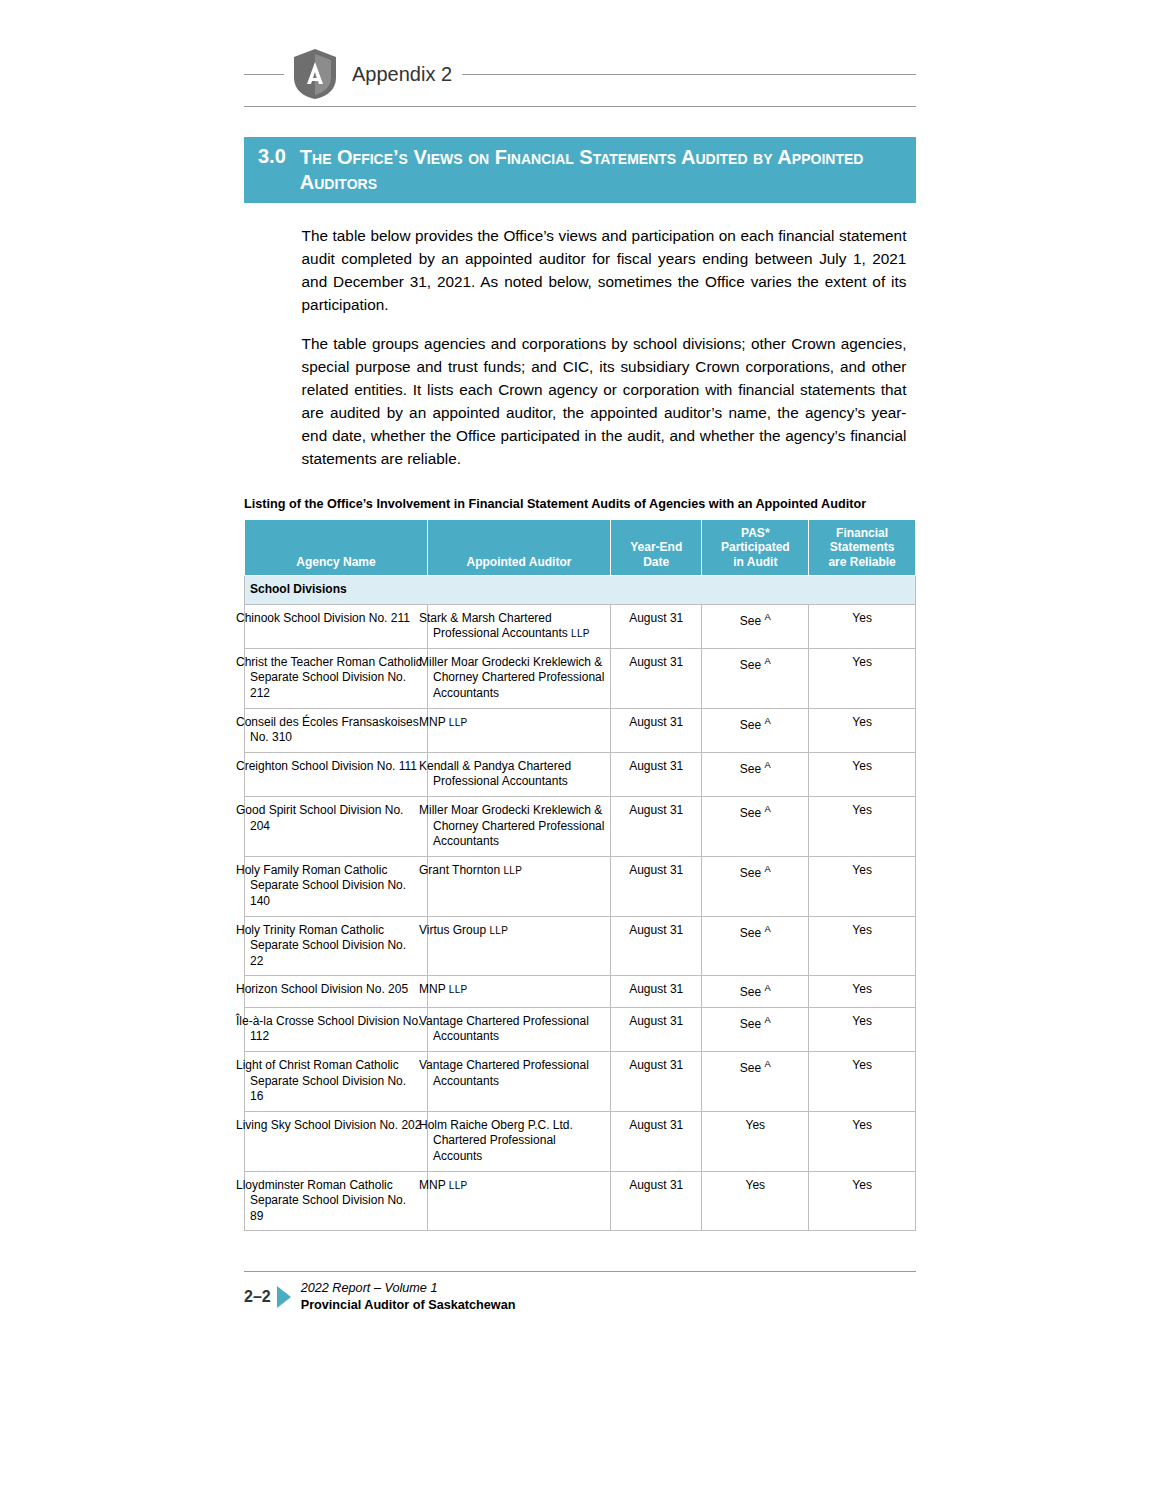Appendix 2
3.0
The Office’s Views on Financial Statements Audited by Appointed Auditors
The table below provides the Office’s views and participation on each financial statement audit completed by an appointed auditor for fiscal years ending between July 1, 2021 and December 31, 2021. As noted below, sometimes the Office varies the extent of its participation.
The table groups agencies and corporations by school divisions; other Crown agencies, special purpose and trust funds; and CIC, its subsidiary Crown corporations, and other related entities. It lists each Crown agency or corporation with financial statements that are audited by an appointed auditor, the appointed auditor’s name, the agency’s year-end date, whether the Office participated in the audit, and whether the agency’s financial statements are reliable.
Listing of the Office’s Involvement in Financial Statement Audits of Agencies with an Appointed Auditor
| Agency Name | Appointed Auditor | Year-End Date | PAS* Participated in Audit | Financial Statements are Reliable |
| --- | --- | --- | --- | --- |
| School Divisions |
| Chinook School Division No. 211 | Stark & Marsh Chartered Professional Accountants LLP | August 31 | See A | Yes |
| Christ the Teacher Roman Catholic Separate School Division No. 212 | Miller Moar Grodecki Kreklewich & Chorney Chartered Professional Accountants | August 31 | See A | Yes |
| Conseil des Écoles Fransaskoises No. 310 | MNP LLP | August 31 | See A | Yes |
| Creighton School Division No. 111 | Kendall & Pandya Chartered Professional Accountants | August 31 | See A | Yes |
| Good Spirit School Division No. 204 | Miller Moar Grodecki Kreklewich & Chorney Chartered Professional Accountants | August 31 | See A | Yes |
| Holy Family Roman Catholic Separate School Division No. 140 | Grant Thornton LLP | August 31 | See A | Yes |
| Holy Trinity Roman Catholic Separate School Division No. 22 | Virtus Group LLP | August 31 | See A | Yes |
| Horizon School Division No. 205 | MNP LLP | August 31 | See A | Yes |
| Île-à-la Crosse School Division No. 112 | Vantage Chartered Professional Accountants | August 31 | See A | Yes |
| Light of Christ Roman Catholic Separate School Division No. 16 | Vantage Chartered Professional Accountants | August 31 | See A | Yes |
| Living Sky School Division No. 202 | Holm Raiche Oberg P.C. Ltd. Chartered Professional Accounts | August 31 | Yes | Yes |
| Lloydminster Roman Catholic Separate School Division No. 89 | MNP LLP | August 31 | Yes | Yes |
2–2
2022 Report – Volume 1
Provincial Auditor of Saskatchewan